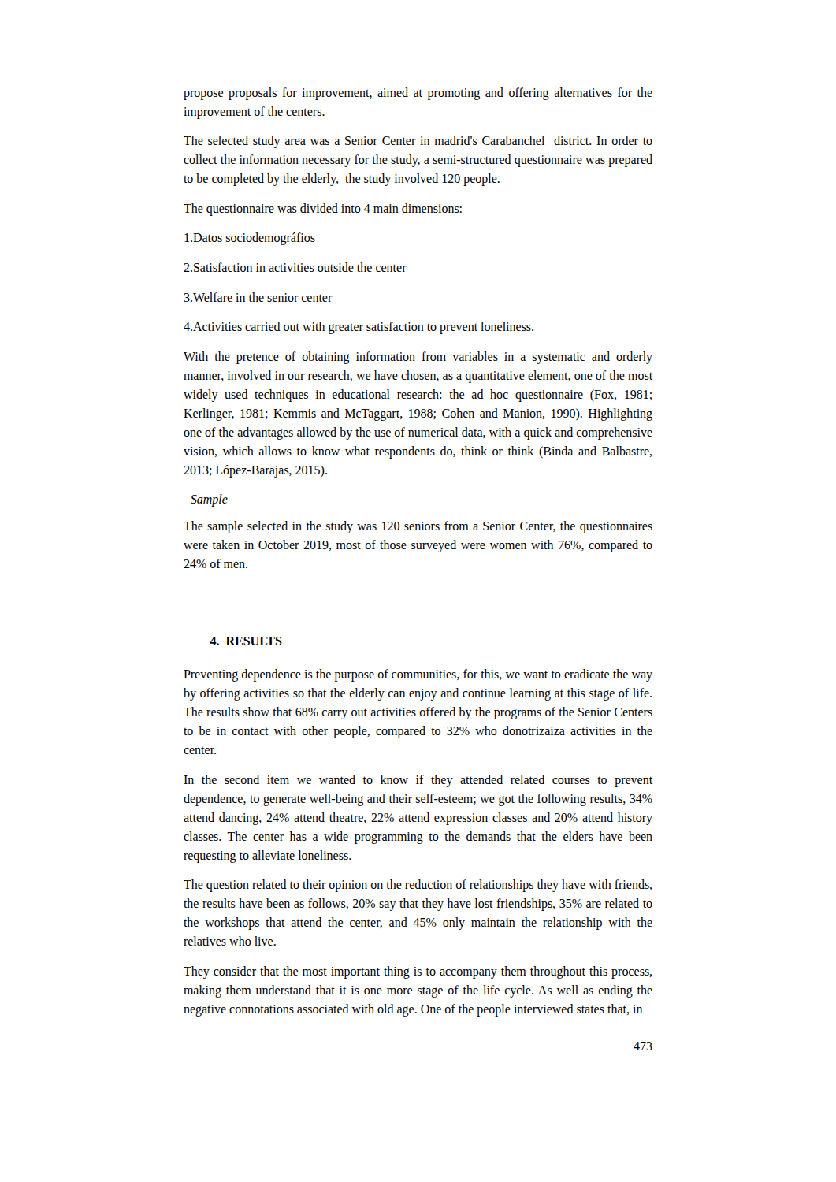propose proposals for improvement, aimed at promoting and offering alternatives for the improvement of the centers.
The selected study area was a Senior Center in madrid's Carabanchel district. In order to collect the information necessary for the study, a semi-structured questionnaire was prepared to be completed by the elderly, the study involved 120 people.
The questionnaire was divided into 4 main dimensions:
1.Datos sociodemográfios
2.Satisfaction in activities outside the center
3.Welfare in the senior center
4.Activities carried out with greater satisfaction to prevent loneliness.
With the pretence of obtaining information from variables in a systematic and orderly manner, involved in our research, we have chosen, as a quantitative element, one of the most widely used techniques in educational research: the ad hoc questionnaire (Fox, 1981; Kerlinger, 1981; Kemmis and McTaggart, 1988; Cohen and Manion, 1990). Highlighting one of the advantages allowed by the use of numerical data, with a quick and comprehensive vision, which allows to know what respondents do, think or think (Binda and Balbastre, 2013; López-Barajas, 2015).
Sample
The sample selected in the study was 120 seniors from a Senior Center, the questionnaires were taken in October 2019, most of those surveyed were women with 76%, compared to 24% of men.
4. RESULTS
Preventing dependence is the purpose of communities, for this, we want to eradicate the way by offering activities so that the elderly can enjoy and continue learning at this stage of life. The results show that 68% carry out activities offered by the programs of the Senior Centers to be in contact with other people, compared to 32% who donotrizaiza activities in the center.
In the second item we wanted to know if they attended related courses to prevent dependence, to generate well-being and their self-esteem; we got the following results, 34% attend dancing, 24% attend theatre, 22% attend expression classes and 20% attend history classes. The center has a wide programming to the demands that the elders have been requesting to alleviate loneliness.
The question related to their opinion on the reduction of relationships they have with friends, the results have been as follows, 20% say that they have lost friendships, 35% are related to the workshops that attend the center, and 45% only maintain the relationship with the relatives who live.
They consider that the most important thing is to accompany them throughout this process, making them understand that it is one more stage of the life cycle. As well as ending the negative connotations associated with old age. One of the people interviewed states that, in
473